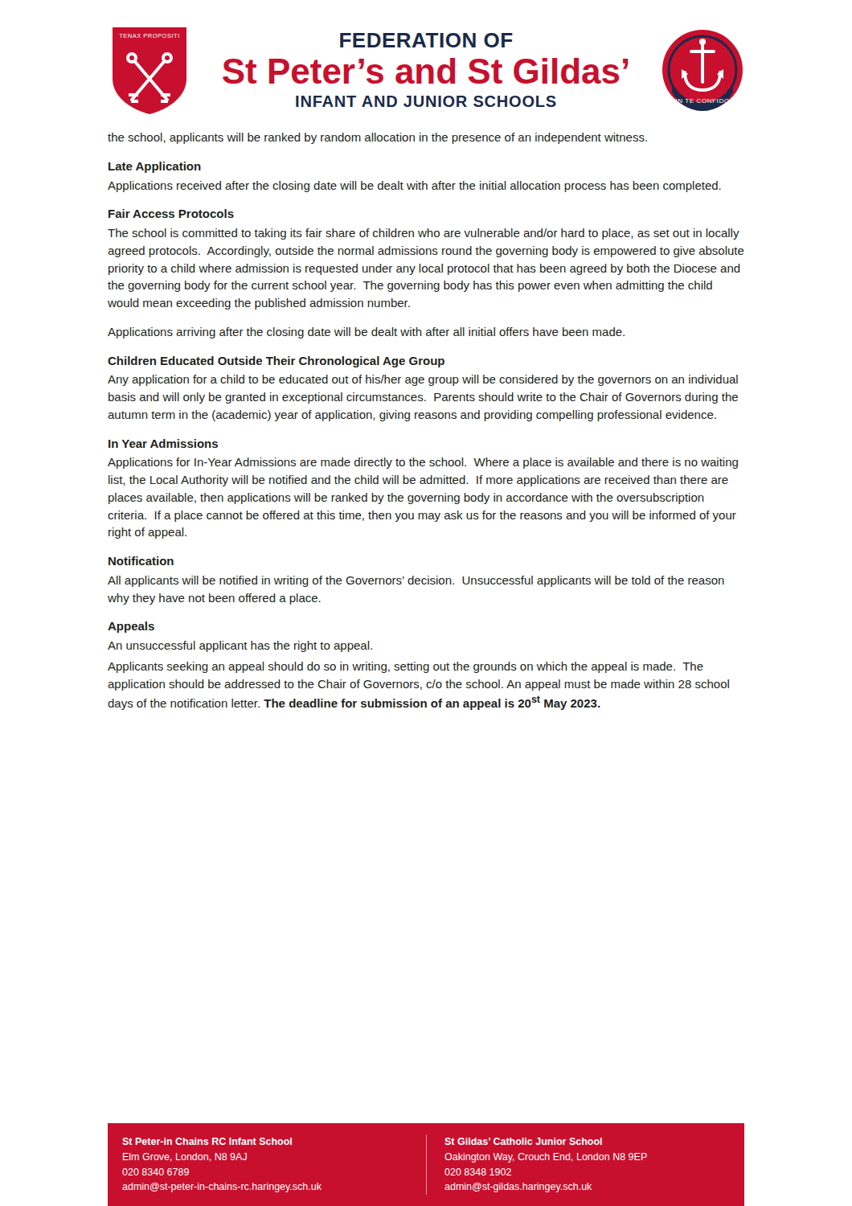TENAX PROPOSITI
FEDERATION OF
St Peter’s and St Gildas’
INFANT AND JUNIOR SCHOOLS
IN TE CONFIDO
the school, applicants will be ranked by random allocation in the presence of an independent witness.
Late Application
Applications received after the closing date will be dealt with after the initial allocation process has been completed.
Fair Access Protocols
The school is committed to taking its fair share of children who are vulnerable and/or hard to place, as set out in locally agreed protocols. Accordingly, outside the normal admissions round the governing body is empowered to give absolute priority to a child where admission is requested under any local protocol that has been agreed by both the Diocese and the governing body for the current school year. The governing body has this power even when admitting the child would mean exceeding the published admission number.
Applications arriving after the closing date will be dealt with after all initial offers have been made.
Children Educated Outside Their Chronological Age Group
Any application for a child to be educated out of his/her age group will be considered by the governors on an individual basis and will only be granted in exceptional circumstances. Parents should write to the Chair of Governors during the autumn term in the (academic) year of application, giving reasons and providing compelling professional evidence.
In Year Admissions
Applications for In-Year Admissions are made directly to the school. Where a place is available and there is no waiting list, the Local Authority will be notified and the child will be admitted. If more applications are received than there are places available, then applications will be ranked by the governing body in accordance with the oversubscription criteria. If a place cannot be offered at this time, then you may ask us for the reasons and you will be informed of your right of appeal.
Notification
All applicants will be notified in writing of the Governors’ decision. Unsuccessful applicants will be told of the reason why they have not been offered a place.
Appeals
An unsuccessful applicant has the right to appeal.
Applicants seeking an appeal should do so in writing, setting out the grounds on which the appeal is made. The application should be addressed to the Chair of Governors, c/o the school. An appeal must be made within 28 school days of the notification letter. The deadline for submission of an appeal is 20st May 2023.
St Peter-in Chains RC Infant School
Elm Grove, London, N8 9AJ
020 8340 6789
admin@st-peter-in-chains-rc.haringey.sch.uk
St Gildas’ Catholic Junior School
Oakington Way, Crouch End, London N8 9EP
020 8348 1902
admin@st-gildas.haringey.sch.uk